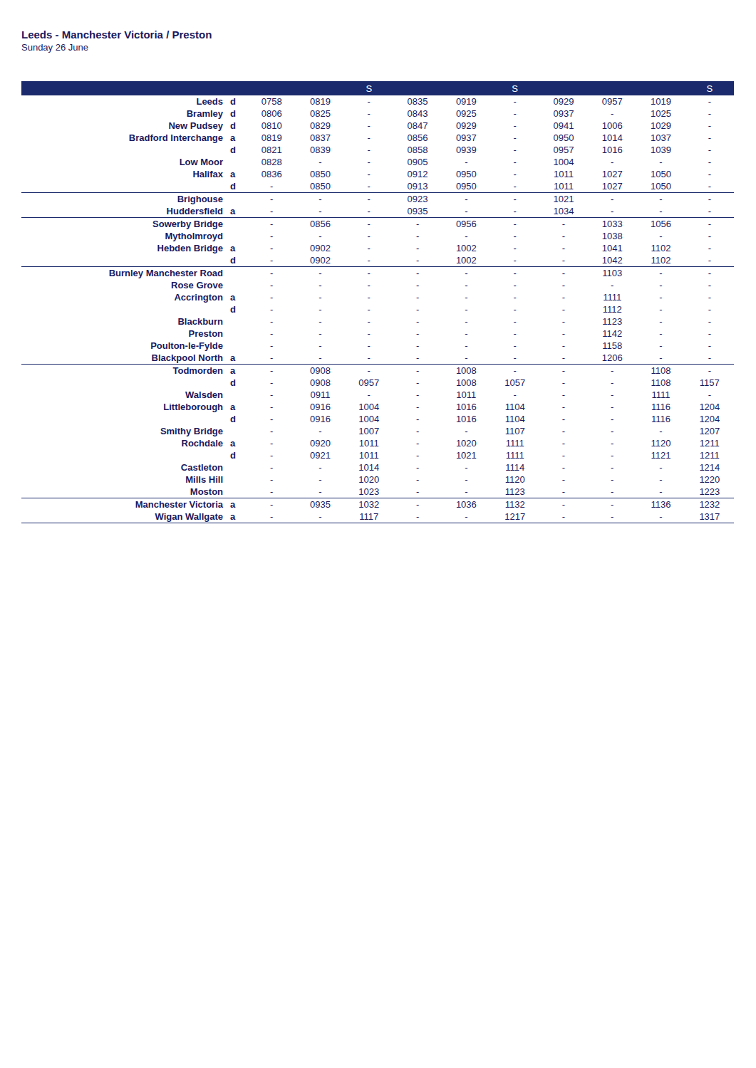Leeds - Manchester Victoria / Preston
Sunday 26 June
| | | | | S | | | S | | | | S |
| --- | --- | --- | --- | --- | --- | --- | --- | --- | --- | --- | --- |
| Leeds | d | 0758 | 0819 | - | 0835 | 0919 | - | 0929 | 0957 | 1019 | - |
| Bramley | d | 0806 | 0825 | - | 0843 | 0925 | - | 0937 | - | 1025 | - |
| New Pudsey | d | 0810 | 0829 | - | 0847 | 0929 | - | 0941 | 1006 | 1029 | - |
| Bradford Interchange | a | 0819 | 0837 | - | 0856 | 0937 | - | 0950 | 1014 | 1037 | - |
| | d | 0821 | 0839 | - | 0858 | 0939 | - | 0957 | 1016 | 1039 | - |
| Low Moor | | 0828 | - | - | 0905 | - | - | 1004 | - | - | - |
| Halifax | a | 0836 | 0850 | - | 0912 | 0950 | - | 1011 | 1027 | 1050 | - |
| | d | - | 0850 | - | 0913 | 0950 | - | 1011 | 1027 | 1050 | - |
| Brighouse | | - | - | - | 0923 | - | - | 1021 | - | - | - |
| Huddersfield | a | - | - | - | 0935 | - | - | 1034 | - | - | - |
| Sowerby Bridge | | - | 0856 | - | - | 0956 | - | - | 1033 | 1056 | - |
| Mytholmroyd | | - | - | - | - | - | - | - | 1038 | - | - |
| Hebden Bridge | a | - | 0902 | - | - | 1002 | - | - | 1041 | 1102 | - |
| | d | - | 0902 | - | - | 1002 | - | - | 1042 | 1102 | - |
| Burnley Manchester Road | | - | - | - | - | - | - | - | 1103 | - | - |
| Rose Grove | | - | - | - | - | - | - | - | - | - | - |
| Accrington | a | - | - | - | - | - | - | - | 1111 | - | - |
| | d | - | - | - | - | - | - | - | 1112 | - | - |
| Blackburn | | - | - | - | - | - | - | - | 1123 | - | - |
| Preston | | - | - | - | - | - | - | - | 1142 | - | - |
| Poulton-le-Fylde | | - | - | - | - | - | - | - | 1158 | - | - |
| Blackpool North | a | - | - | - | - | - | - | - | 1206 | - | - |
| Todmorden | a | - | 0908 | - | - | 1008 | - | - | - | 1108 | - |
| | d | - | 0908 | 0957 | - | 1008 | 1057 | - | - | 1108 | 1157 |
| Walsden | | - | 0911 | - | - | 1011 | - | - | - | 1111 | - |
| Littleborough | a | - | 0916 | 1004 | - | 1016 | 1104 | - | - | 1116 | 1204 |
| | d | - | 0916 | 1004 | - | 1016 | 1104 | - | - | 1116 | 1204 |
| Smithy Bridge | | - | - | 1007 | - | - | 1107 | - | - | - | 1207 |
| Rochdale | a | - | 0920 | 1011 | - | 1020 | 1111 | - | - | 1120 | 1211 |
| | d | - | 0921 | 1011 | - | 1021 | 1111 | - | - | 1121 | 1211 |
| Castleton | | - | - | 1014 | - | - | 1114 | - | - | - | 1214 |
| Mills Hill | | - | - | 1020 | - | - | 1120 | - | - | - | 1220 |
| Moston | | - | - | 1023 | - | - | 1123 | - | - | - | 1223 |
| Manchester Victoria | a | - | 0935 | 1032 | - | 1036 | 1132 | - | - | 1136 | 1232 |
| Wigan Wallgate | a | - | - | 1117 | - | - | 1217 | - | - | - | 1317 |